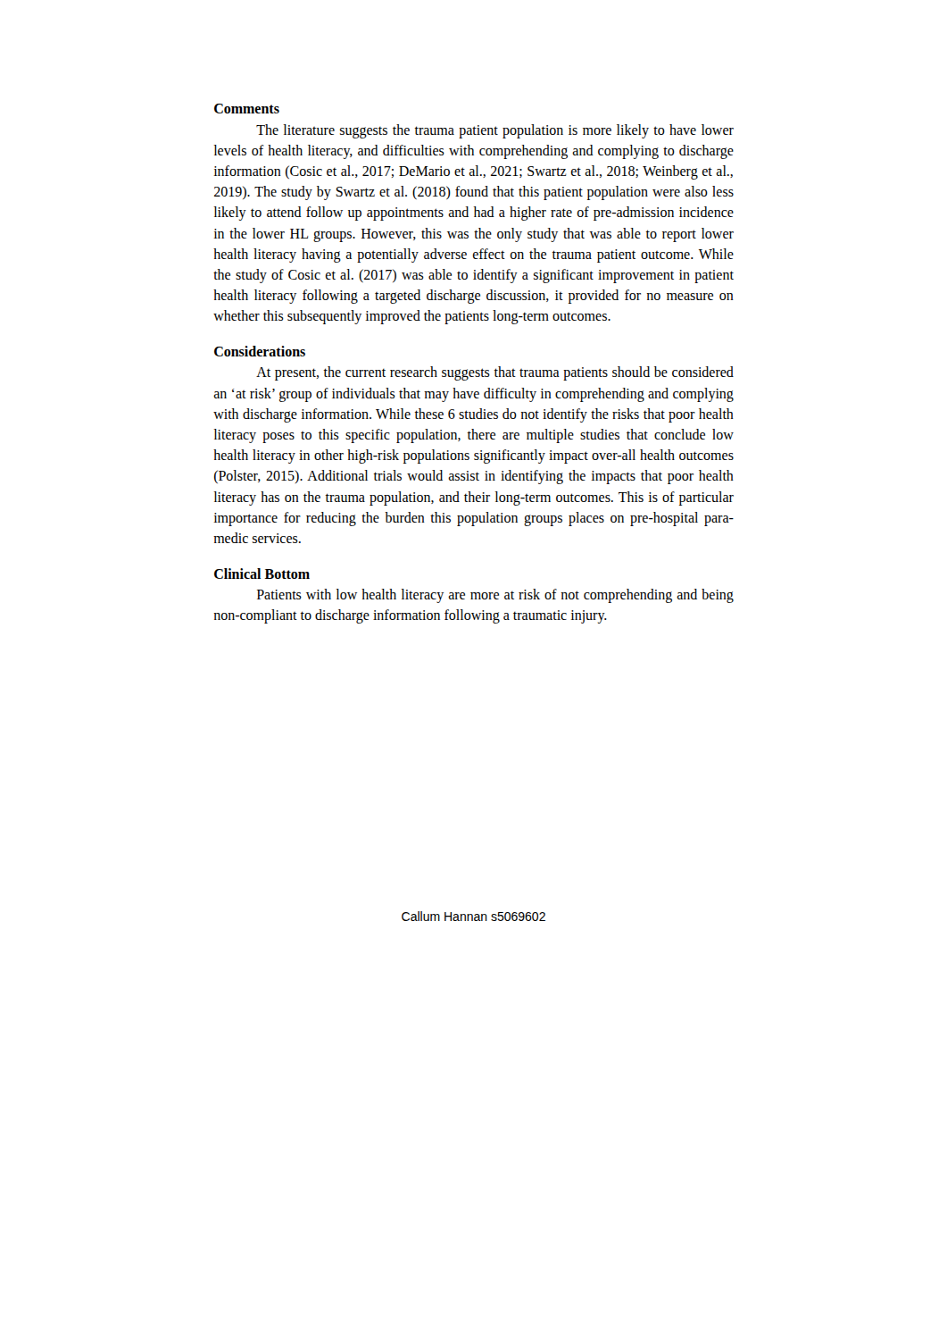Comments
The literature suggests the trauma patient population is more likely to have lower levels of health literacy, and difficulties with comprehending and complying to discharge information (Cosic et al., 2017; DeMario et al., 2021; Swartz et al., 2018; Weinberg et al., 2019). The study by Swartz et al. (2018) found that this patient population were also less likely to attend follow up appointments and had a higher rate of pre-admission incidence in the lower HL groups. However, this was the only study that was able to report lower health literacy having a potentially adverse effect on the trauma patient outcome. While the study of Cosic et al. (2017) was able to identify a significant improvement in patient health literacy following a targeted discharge discussion, it provided for no measure on whether this subsequently improved the patients long-term outcomes.
Considerations
At present, the current research suggests that trauma patients should be considered an ‘at risk’ group of individuals that may have difficulty in comprehending and complying with discharge information. While these 6 studies do not identify the risks that poor health literacy poses to this specific population, there are multiple studies that conclude low health literacy in other high-risk populations significantly impact over-all health outcomes (Polster, 2015). Additional trials would assist in identifying the impacts that poor health literacy has on the trauma population, and their long-term outcomes. This is of particular importance for reducing the burden this population groups places on pre-hospital paramedic services.
Clinical Bottom
Patients with low health literacy are more at risk of not comprehending and being non-compliant to discharge information following a traumatic injury.
Callum Hannan s5069602